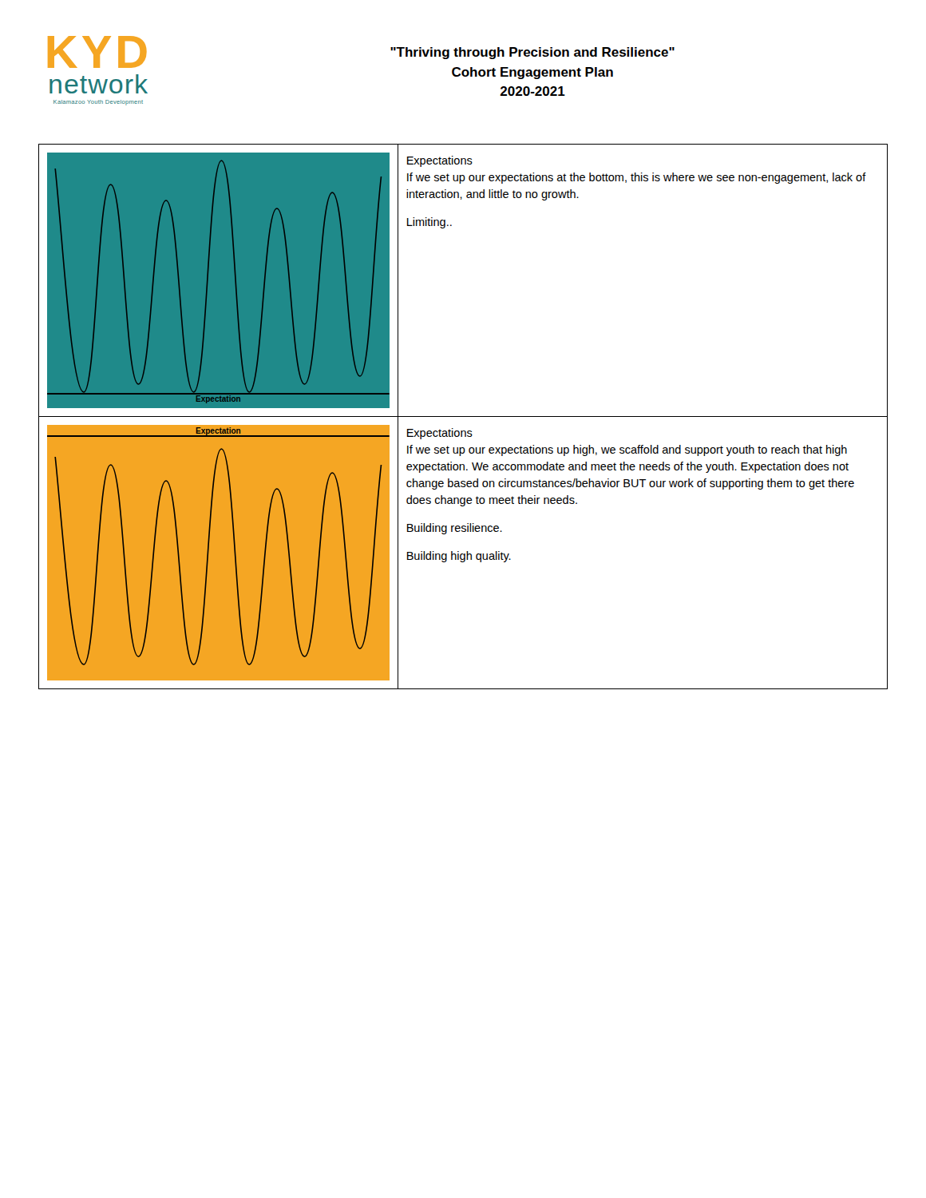KYD
network
Kalamazoo Youth Development
"Thriving through Precision and Resilience"
Cohort Engagement Plan
2020-2021
| Expectation | Expectations If we set up our expectations at the bottom, this is where we see non-engagement, lack of interaction, and little to no growth. Limiting.. |
| Expectation | Expectations If we set up our expectations up high, we scaffold and support youth to reach that high expectation. We accommodate and meet the needs of the youth. Expectation does not change based on circumstances/behavior BUT our work of supporting them to get there does change to meet their needs. Building resilience. Building high quality. |